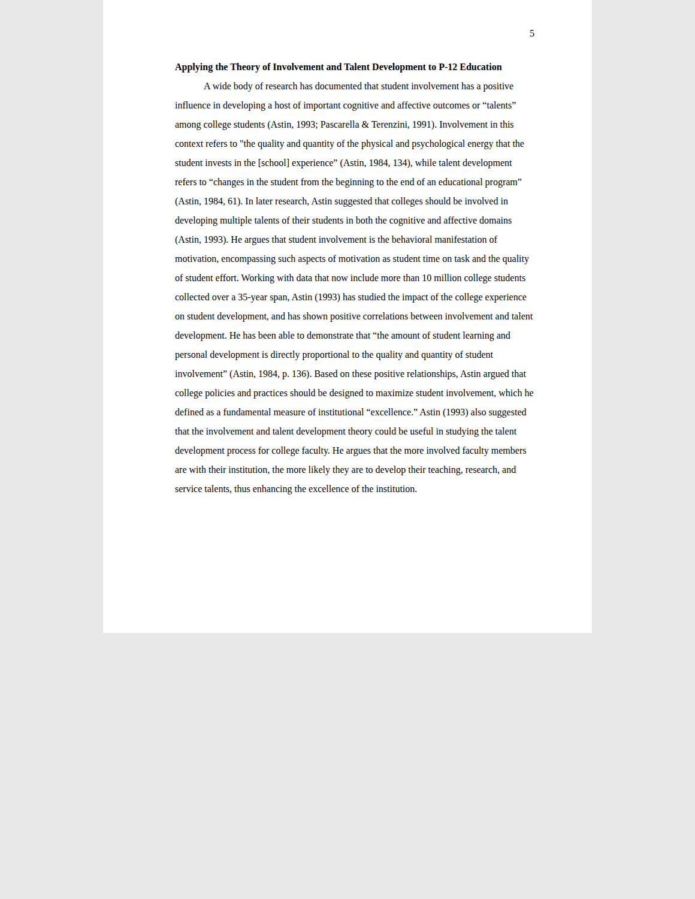5
Applying the Theory of Involvement and Talent Development to P-12 Education
A wide body of research has documented that student involvement has a positive influence in developing a host of important cognitive and affective outcomes or “talents” among college students (Astin, 1993; Pascarella & Terenzini, 1991). Involvement in this context refers to "the quality and quantity of the physical and psychological energy that the student invests in the [school] experience” (Astin, 1984, 134), while talent development refers to “changes in the student from the beginning to the end of an educational program” (Astin, 1984, 61). In later research, Astin suggested that colleges should be involved in developing multiple talents of their students in both the cognitive and affective domains (Astin, 1993). He argues that student involvement is the behavioral manifestation of motivation, encompassing such aspects of motivation as student time on task and the quality of student effort. Working with data that now include more than 10 million college students collected over a 35-year span, Astin (1993) has studied the impact of the college experience on student development, and has shown positive correlations between involvement and talent development. He has been able to demonstrate that “the amount of student learning and personal development is directly proportional to the quality and quantity of student involvement” (Astin, 1984, p. 136). Based on these positive relationships, Astin argued that college policies and practices should be designed to maximize student involvement, which he defined as a fundamental measure of institutional “excellence.” Astin (1993) also suggested that the involvement and talent development theory could be useful in studying the talent development process for college faculty. He argues that the more involved faculty members are with their institution, the more likely they are to develop their teaching, research, and service talents, thus enhancing the excellence of the institution.